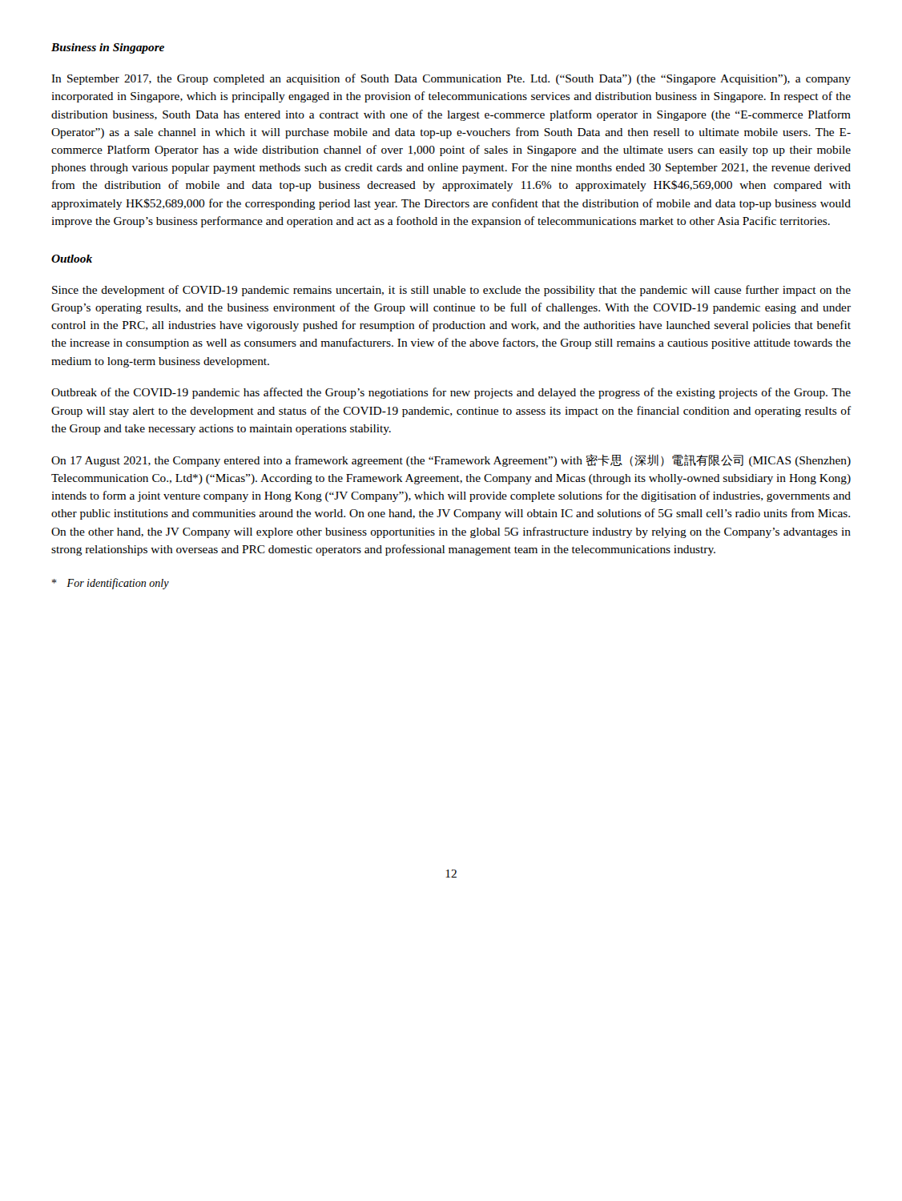Business in Singapore
In September 2017, the Group completed an acquisition of South Data Communication Pte. Ltd. (“South Data”) (the “Singapore Acquisition”), a company incorporated in Singapore, which is principally engaged in the provision of telecommunications services and distribution business in Singapore. In respect of the distribution business, South Data has entered into a contract with one of the largest e-commerce platform operator in Singapore (the “E-commerce Platform Operator”) as a sale channel in which it will purchase mobile and data top-up e-vouchers from South Data and then resell to ultimate mobile users. The E-commerce Platform Operator has a wide distribution channel of over 1,000 point of sales in Singapore and the ultimate users can easily top up their mobile phones through various popular payment methods such as credit cards and online payment. For the nine months ended 30 September 2021, the revenue derived from the distribution of mobile and data top-up business decreased by approximately 11.6% to approximately HK$46,569,000 when compared with approximately HK$52,689,000 for the corresponding period last year. The Directors are confident that the distribution of mobile and data top-up business would improve the Group’s business performance and operation and act as a foothold in the expansion of telecommunications market to other Asia Pacific territories.
Outlook
Since the development of COVID-19 pandemic remains uncertain, it is still unable to exclude the possibility that the pandemic will cause further impact on the Group’s operating results, and the business environment of the Group will continue to be full of challenges. With the COVID-19 pandemic easing and under control in the PRC, all industries have vigorously pushed for resumption of production and work, and the authorities have launched several policies that benefit the increase in consumption as well as consumers and manufacturers. In view of the above factors, the Group still remains a cautious positive attitude towards the medium to long-term business development.
Outbreak of the COVID-19 pandemic has affected the Group’s negotiations for new projects and delayed the progress of the existing projects of the Group. The Group will stay alert to the development and status of the COVID-19 pandemic, continue to assess its impact on the financial condition and operating results of the Group and take necessary actions to maintain operations stability.
On 17 August 2021, the Company entered into a framework agreement (the “Framework Agreement”) with 密卡思（深圳）電訊有限公司 (MICAS (Shenzhen) Telecommunication Co., Ltd*) (“Micas”). According to the Framework Agreement, the Company and Micas (through its wholly-owned subsidiary in Hong Kong) intends to form a joint venture company in Hong Kong (“JV Company”), which will provide complete solutions for the digitisation of industries, governments and other public institutions and communities around the world. On one hand, the JV Company will obtain IC and solutions of 5G small cell’s radio units from Micas. On the other hand, the JV Company will explore other business opportunities in the global 5G infrastructure industry by relying on the Company’s advantages in strong relationships with overseas and PRC domestic operators and professional management team in the telecommunications industry.
*For identification only
12